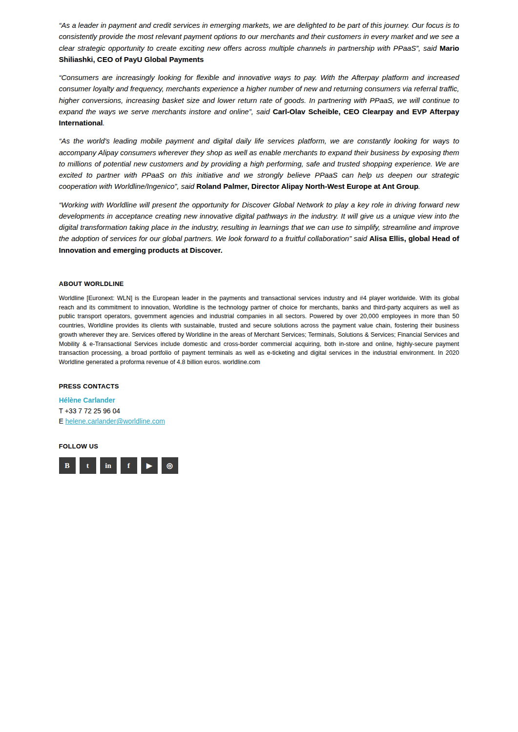“As a leader in payment and credit services in emerging markets, we are delighted to be part of this journey. Our focus is to consistently provide the most relevant payment options to our merchants and their customers in every market and we see a clear strategic opportunity to create exciting new offers across multiple channels in partnership with PPaaS”, said Mario Shiliashki, CEO of PayU Global Payments
“Consumers are increasingly looking for flexible and innovative ways to pay. With the Afterpay platform and increased consumer loyalty and frequency, merchants experience a higher number of new and returning consumers via referral traffic, higher conversions, increasing basket size and lower return rate of goods. In partnering with PPaaS, we will continue to expand the ways we serve merchants instore and online”, said Carl-Olav Scheible, CEO Clearpay and EVP Afterpay International.
“As the world's leading mobile payment and digital daily life services platform, we are constantly looking for ways to accompany Alipay consumers wherever they shop as well as enable merchants to expand their business by exposing them to millions of potential new customers and by providing a high performing, safe and trusted shopping experience. We are excited to partner with PPaaS on this initiative and we strongly believe PPaaS can help us deepen our strategic cooperation with Worldline/Ingenico”, said Roland Palmer, Director Alipay North-West Europe at Ant Group.
“Working with Worldline will present the opportunity for Discover Global Network to play a key role in driving forward new developments in acceptance creating new innovative digital pathways in the industry. It will give us a unique view into the digital transformation taking place in the industry, resulting in learnings that we can use to simplify, streamline and improve the adoption of services for our global partners. We look forward to a fruitful collaboration” said Alisa Ellis, global Head of Innovation and emerging products at Discover.
ABOUT WORLDLINE
Worldline [Euronext: WLN] is the European leader in the payments and transactional services industry and #4 player worldwide. With its global reach and its commitment to innovation, Worldline is the technology partner of choice for merchants, banks and third-party acquirers as well as public transport operators, government agencies and industrial companies in all sectors. Powered by over 20,000 employees in more than 50 countries, Worldline provides its clients with sustainable, trusted and secure solutions across the payment value chain, fostering their business growth wherever they are. Services offered by Worldline in the areas of Merchant Services; Terminals, Solutions & Services; Financial Services and Mobility & e-Transactional Services include domestic and cross-border commercial acquiring, both in-store and online, highly-secure payment transaction processing, a broad portfolio of payment terminals as well as e-ticketing and digital services in the industrial environment. In 2020 Worldline generated a proforma revenue of 4.8 billion euros. worldline.com
PRESS CONTACTS
Hélène Carlander
T +33 7 72 25 96 04
E helene.carlander@worldline.com
FOLLOW US
B t in f ▶ ◎